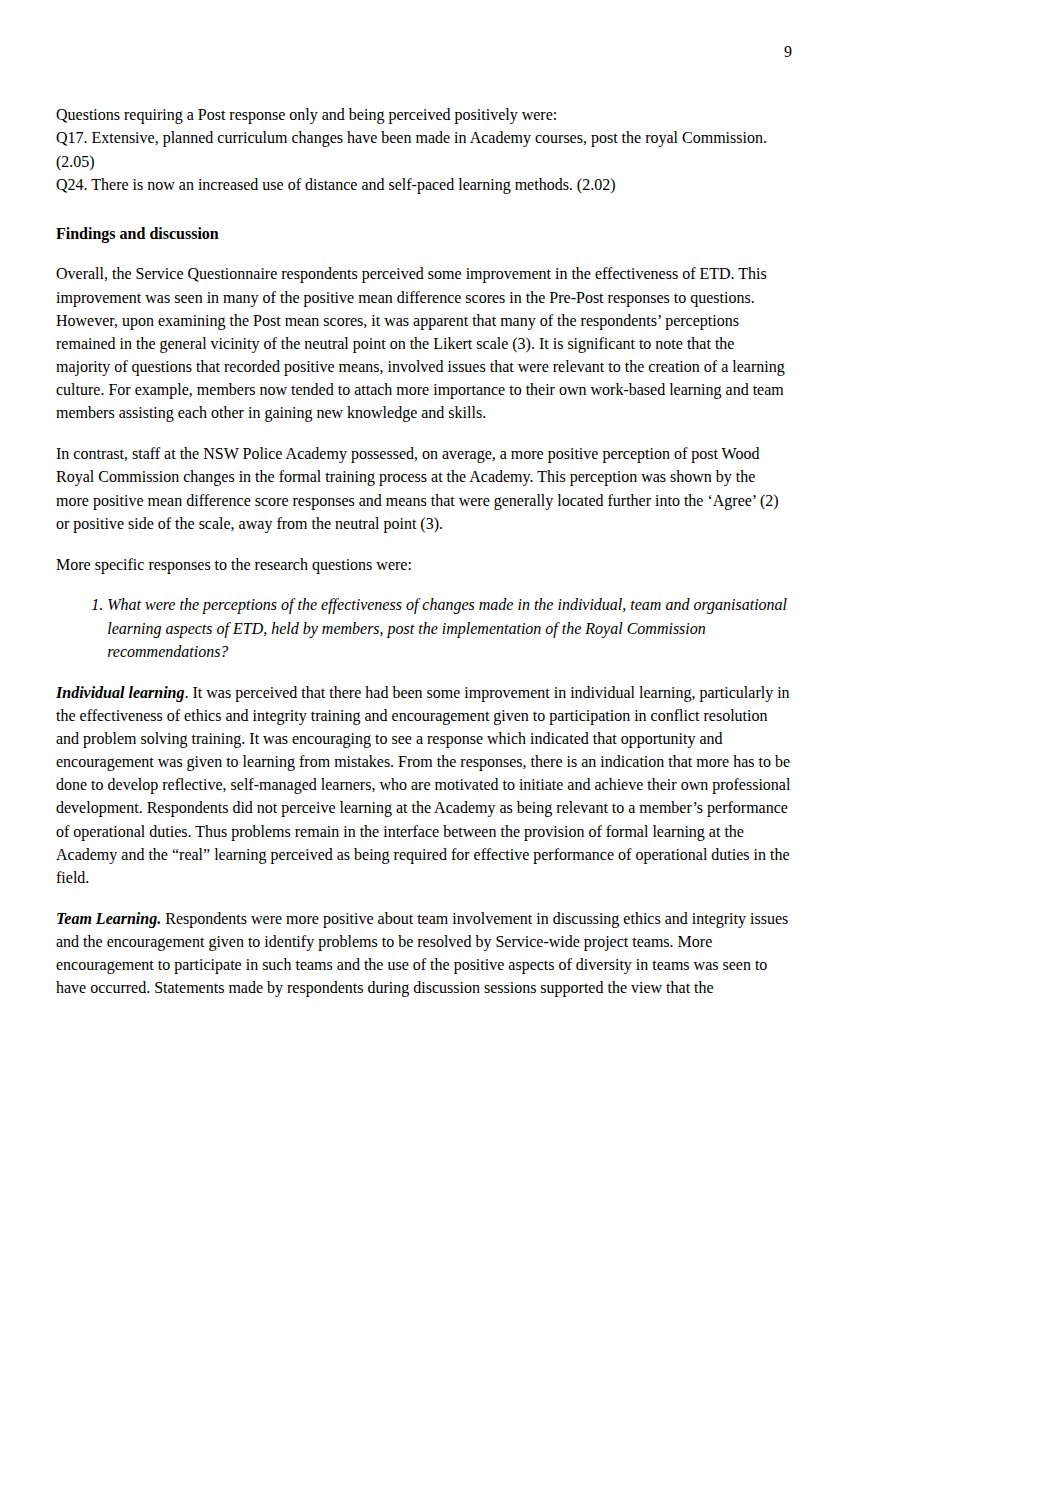9
Questions requiring a Post response only and being perceived positively were:
Q17. Extensive, planned curriculum changes have been made in Academy courses, post the royal Commission. (2.05)
Q24. There is now an increased use of distance and self-paced learning methods. (2.02)
Findings and discussion
Overall, the Service Questionnaire respondents perceived some improvement in the effectiveness of ETD. This improvement was seen in many of the positive mean difference scores in the Pre-Post responses to questions. However, upon examining the Post mean scores, it was apparent that many of the respondents’ perceptions remained in the general vicinity of the neutral point on the Likert scale (3). It is significant to note that the majority of questions that recorded positive means, involved issues that were relevant to the creation of a learning culture. For example, members now tended to attach more importance to their own work-based learning and team members assisting each other in gaining new knowledge and skills.
In contrast, staff at the NSW Police Academy possessed, on average, a more positive perception of post Wood Royal Commission changes in the formal training process at the Academy. This perception was shown by the more positive mean difference score responses and means that were generally located further into the ‘Agree’ (2) or positive side of the scale, away from the neutral point (3).
More specific responses to the research questions were:
What were the perceptions of the effectiveness of changes made in the individual, team and organisational learning aspects of ETD, held by members, post the implementation of the Royal Commission recommendations?
Individual learning. It was perceived that there had been some improvement in individual learning, particularly in the effectiveness of ethics and integrity training and encouragement given to participation in conflict resolution and problem solving training. It was encouraging to see a response which indicated that opportunity and encouragement was given to learning from mistakes. From the responses, there is an indication that more has to be done to develop reflective, self-managed learners, who are motivated to initiate and achieve their own professional development. Respondents did not perceive learning at the Academy as being relevant to a member’s performance of operational duties. Thus problems remain in the interface between the provision of formal learning at the Academy and the “real” learning perceived as being required for effective performance of operational duties in the field.
Team Learning. Respondents were more positive about team involvement in discussing ethics and integrity issues and the encouragement given to identify problems to be resolved by Service-wide project teams. More encouragement to participate in such teams and the use of the positive aspects of diversity in teams was seen to have occurred. Statements made by respondents during discussion sessions supported the view that the